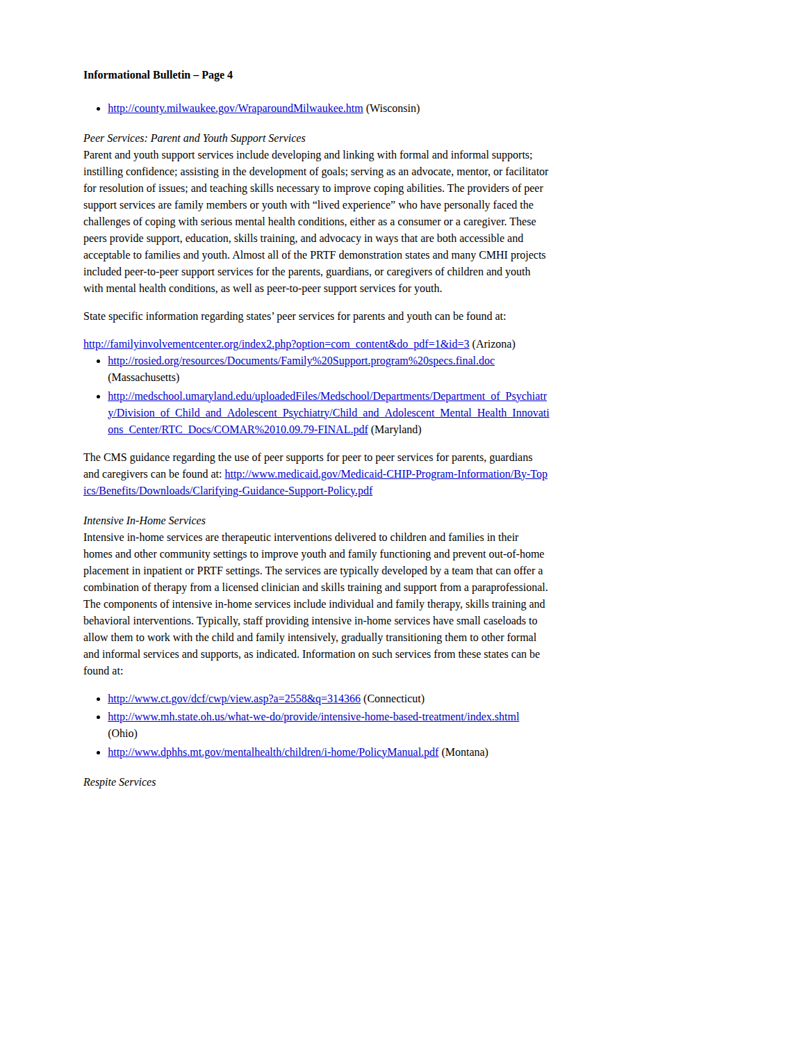Informational Bulletin – Page 4
http://county.milwaukee.gov/WraparoundMilwaukee.htm (Wisconsin)
Peer Services: Parent and Youth Support Services
Parent and youth support services include developing and linking with formal and informal supports; instilling confidence; assisting in the development of goals; serving as an advocate, mentor, or facilitator for resolution of issues; and teaching skills necessary to improve coping abilities. The providers of peer support services are family members or youth with “lived experience” who have personally faced the challenges of coping with serious mental health conditions, either as a consumer or a caregiver. These peers provide support, education, skills training, and advocacy in ways that are both accessible and acceptable to families and youth. Almost all of the PRTF demonstration states and many CMHI projects included peer-to-peer support services for the parents, guardians, or caregivers of children and youth with mental health conditions, as well as peer-to-peer support services for youth.
State specific information regarding states’ peer services for parents and youth can be found at:
http://familyinvolvementcenter.org/index2.php?option=com_content&do_pdf=1&id=3 (Arizona)
http://rosied.org/resources/Documents/Family%20Support.program%20specs.final.doc (Massachusetts)
http://medschool.umaryland.edu/uploadedFiles/Medschool/Departments/Department_of_Psychiatry/Division_of_Child_and_Adolescent_Psychiatry/Child_and_Adolescent_Mental_Health_Innovations_Center/RTC_Docs/COMAR%2010.09.79-FINAL.pdf (Maryland)
The CMS guidance regarding the use of peer supports for peer to peer services for parents, guardians and caregivers can be found at: http://www.medicaid.gov/Medicaid-CHIP-Program-Information/By-Topics/Benefits/Downloads/Clarifying-Guidance-Support-Policy.pdf
Intensive In-Home Services
Intensive in-home services are therapeutic interventions delivered to children and families in their homes and other community settings to improve youth and family functioning and prevent out-of-home placement in inpatient or PRTF settings. The services are typically developed by a team that can offer a combination of therapy from a licensed clinician and skills training and support from a paraprofessional. The components of intensive in-home services include individual and family therapy, skills training and behavioral interventions. Typically, staff providing intensive in-home services have small caseloads to allow them to work with the child and family intensively, gradually transitioning them to other formal and informal services and supports, as indicated. Information on such services from these states can be found at:
http://www.ct.gov/dcf/cwp/view.asp?a=2558&q=314366 (Connecticut)
http://www.mh.state.oh.us/what-we-do/provide/intensive-home-based-treatment/index.shtml (Ohio)
http://www.dphhs.mt.gov/mentalhealth/children/i-home/PolicyManual.pdf (Montana)
Respite Services